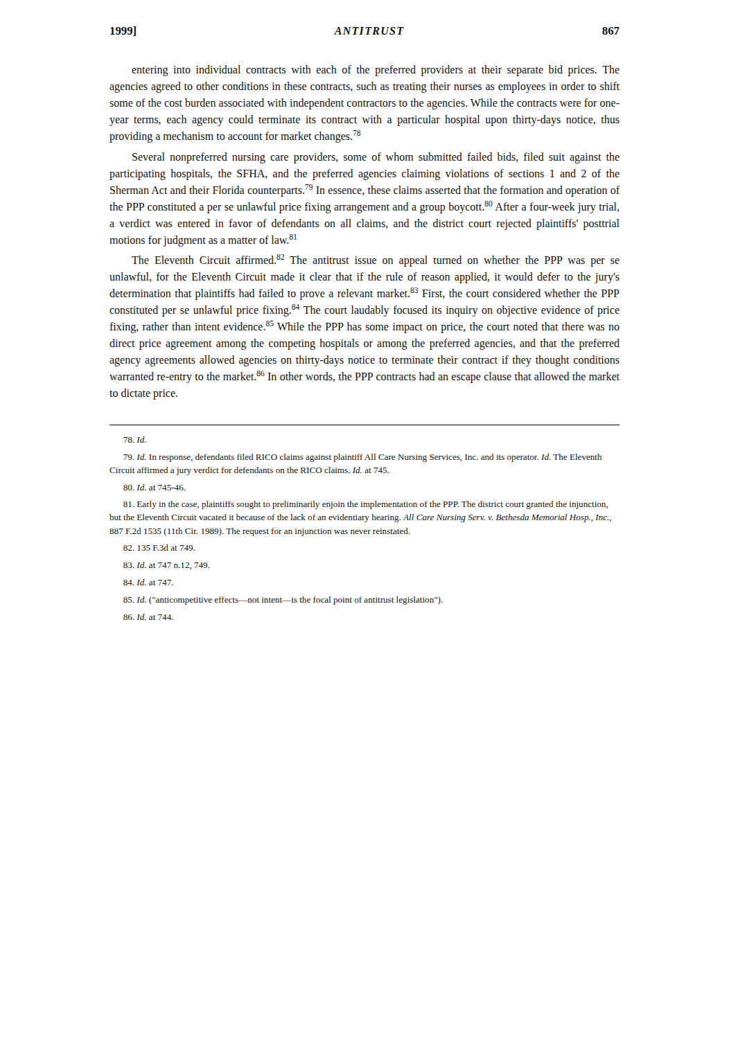1999] Antitrust 867
entering into individual contracts with each of the preferred providers at their separate bid prices. The agencies agreed to other conditions in these contracts, such as treating their nurses as employees in order to shift some of the cost burden associated with independent contractors to the agencies. While the contracts were for one-year terms, each agency could terminate its contract with a particular hospital upon thirty-days notice, thus providing a mechanism to account for market changes.78
Several nonpreferred nursing care providers, some of whom submitted failed bids, filed suit against the participating hospitals, the SFHA, and the preferred agencies claiming violations of sections 1 and 2 of the Sherman Act and their Florida counterparts.79 In essence, these claims asserted that the formation and operation of the PPP constituted a per se unlawful price fixing arrangement and a group boycott.80 After a four-week jury trial, a verdict was entered in favor of defendants on all claims, and the district court rejected plaintiffs' posttrial motions for judgment as a matter of law.81
The Eleventh Circuit affirmed.82 The antitrust issue on appeal turned on whether the PPP was per se unlawful, for the Eleventh Circuit made it clear that if the rule of reason applied, it would defer to the jury's determination that plaintiffs had failed to prove a relevant market.83 First, the court considered whether the PPP constituted per se unlawful price fixing.84 The court laudably focused its inquiry on objective evidence of price fixing, rather than intent evidence.85 While the PPP has some impact on price, the court noted that there was no direct price agreement among the competing hospitals or among the preferred agencies, and that the preferred agency agreements allowed agencies on thirty-days notice to terminate their contract if they thought conditions warranted re-entry to the market.86 In other words, the PPP contracts had an escape clause that allowed the market to dictate price.
78. Id.
79. Id. In response, defendants filed RICO claims against plaintiff All Care Nursing Services, Inc. and its operator. Id. The Eleventh Circuit affirmed a jury verdict for defendants on the RICO claims. Id. at 745.
80. Id. at 745-46.
81. Early in the case, plaintiffs sought to preliminarily enjoin the implementation of the PPP. The district court granted the injunction, but the Eleventh Circuit vacated it because of the lack of an evidentiary hearing. All Care Nursing Serv. v. Bethesda Memorial Hosp., Inc., 887 F.2d 1535 (11th Cir. 1989). The request for an injunction was never reinstated.
82. 135 F.3d at 749.
83. Id. at 747 n.12, 749.
84. Id. at 747.
85. Id. ("anticompetitive effects—not intent—is the focal point of antitrust legislation").
86. Id. at 744.